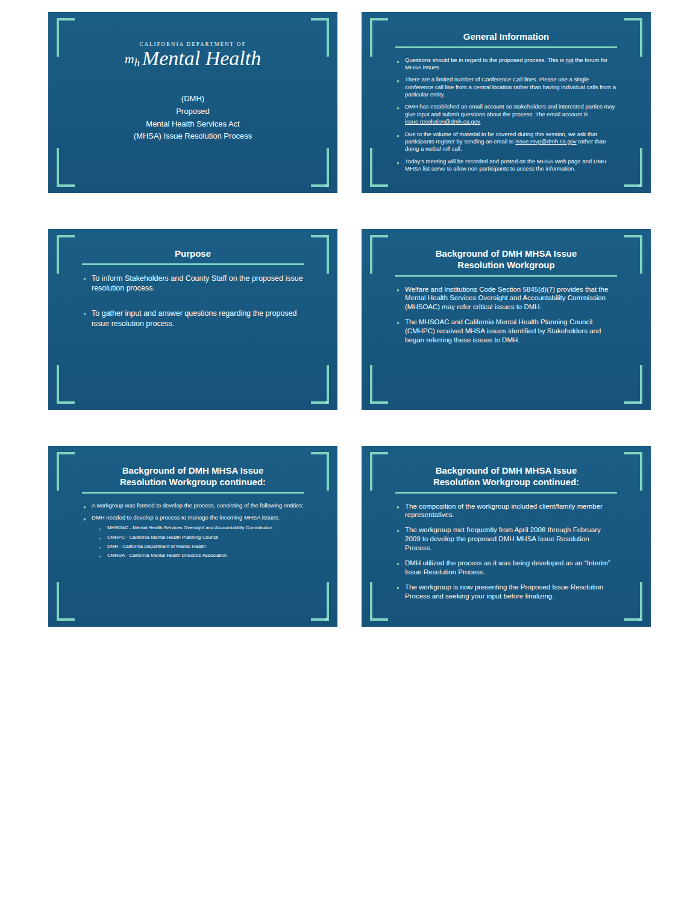CALIFORNIA DEPARTMENT OF
mh Mental Health
(DMH)
Proposed
Mental Health Services Act
(MHSA) Issue Resolution Process
1
General Information
Questions should be in regard to the proposed process. This is not the forum for MHSA issues.
There are a limited number of Conference Call lines. Please use a single conference call line from a central location rather than having individual calls from a particular entity.
DMH has established an email account so stakeholders and interested parties may give input and submit questions about the process. The email account is issue.resolution@dmh.ca.gov.
Due to the volume of material to be covered during this session, we ask that participants register by sending an email to issue.rsvp@dmh.ca.gov rather than doing a verbal roll call.
Today's meeting will be recorded and posted on the MHSA Web page and DMH MHSA list serve to allow non-participants to access the information.
2
Purpose
To inform Stakeholders and County Staff on the proposed issue resolution process.
To gather input and answer questions regarding the proposed issue resolution process.
3
Background of DMH MHSA Issue
Resolution Workgroup
Welfare and Institutions Code Section 5845(d)(7) provides that the Mental Health Services Oversight and Accountability Commission (MHSOAC) may refer critical issues to DMH.
The MHSOAC and California Mental Health Planning Council (CMHPC) received MHSA issues identified by Stakeholders and began referring these issues to DMH.
4
Background of DMH MHSA Issue
Resolution Workgroup continued:
A workgroup was formed to develop the process, consisting of the following entities:
DMH needed to develop a process to manage the incoming MHSA issues.
MHSOAC - Mental Health Services Oversight and Accountability Commission
CMHPC - California Mental Health Planning Council
DMH - California Department of Mental Health
CMHDA - California Mental Health Directors Association
5
Background of DMH MHSA Issue
Resolution Workgroup continued:
The composition of the workgroup included client/family member representatives.
The workgroup met frequently from April 2008 through February 2009 to develop the proposed DMH MHSA Issue Resolution Process.
DMH utilized the process as it was being developed as an “Interim” Issue Resolution Process.
The workgroup is now presenting the Proposed Issue Resolution Process and seeking your input before finalizing.
6